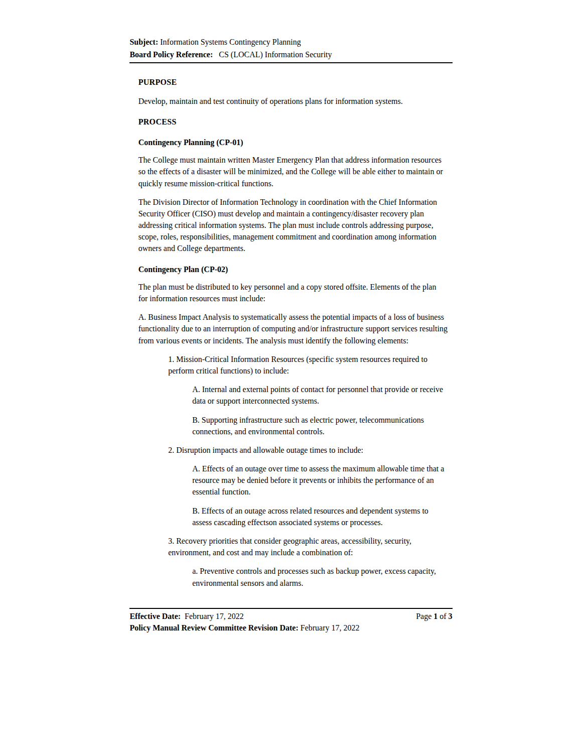Subject: Information Systems Contingency Planning
Board Policy Reference: CS (LOCAL) Information Security
PURPOSE
Develop, maintain and test continuity of operations plans for information systems.
PROCESS
Contingency Planning (CP-01)
The College must maintain written Master Emergency Plan that address information resources so the effects of a disaster will be minimized, and the College will be able either to maintain or quickly resume mission-critical functions.
The Division Director of Information Technology in coordination with the Chief Information Security Officer (CISO) must develop and maintain a contingency/disaster recovery plan addressing critical information systems. The plan must include controls addressing purpose, scope, roles, responsibilities, management commitment and coordination among information owners and College departments.
Contingency Plan (CP-02)
The plan must be distributed to key personnel and a copy stored offsite. Elements of the plan for information resources must include:
A. Business Impact Analysis to systematically assess the potential impacts of a loss of business functionality due to an interruption of computing and/or infrastructure support services resulting from various events or incidents. The analysis must identify the following elements:
1. Mission-Critical Information Resources (specific system resources required to perform critical functions) to include:
A. Internal and external points of contact for personnel that provide or receive data or support interconnected systems.
B. Supporting infrastructure such as electric power, telecommunications connections, and environmental controls.
2. Disruption impacts and allowable outage times to include:
A. Effects of an outage over time to assess the maximum allowable time that a resource may be denied before it prevents or inhibits the performance of an essential function.
B. Effects of an outage across related resources and dependent systems to assess cascading effectson associated systems or processes.
3. Recovery priorities that consider geographic areas, accessibility, security, environment, and cost and may include a combination of:
a. Preventive controls and processes such as backup power, excess capacity, environmental sensors and alarms.
Effective Date: February 17, 2022
Page 1 of 3
Policy Manual Review Committee Revision Date: February 17, 2022